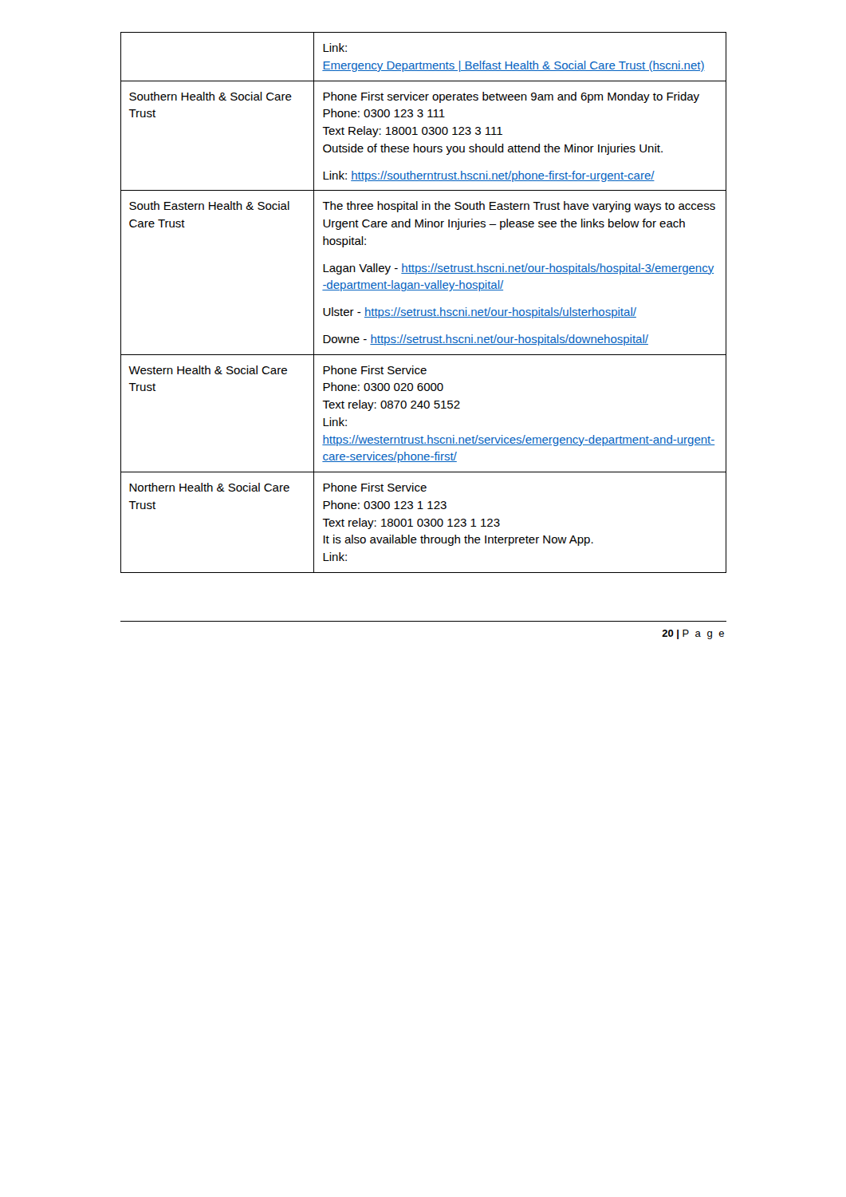| | Link: Emergency Departments / Belfast Health & Social Care Trust (hscni.net) |
| Southern Health & Social Care Trust | Phone First servicer operates between 9am and 6pm Monday to Friday Phone: 0300 123 3 111 Text Relay: 18001 0300 123 3 111 Outside of these hours you should attend the Minor Injuries Unit. Link: https://southerntrust.hscni.net/phone-first-for-urgent-care/ |
| South Eastern Health & Social Care Trust | The three hospital in the South Eastern Trust have varying ways to access Urgent Care and Minor Injuries – please see the links below for each hospital: Lagan Valley - https://setrust.hscni.net/our-hospitals/hospital-3/emergency-department-lagan-valley-hospital/ Ulster - https://setrust.hscni.net/our-hospitals/ulsterhospital/ Downe - https://setrust.hscni.net/our-hospitals/downehospital/ |
| Western Health & Social Care Trust | Phone First Service Phone: 0300 020 6000 Text relay: 0870 240 5152 Link: https://westerntrust.hscni.net/services/emergency-department-and-urgent-care-services/phone-first/ |
| Northern Health & Social Care Trust | Phone First Service Phone: 0300 123 1 123 Text relay: 18001 0300 123 1 123 It is also available through the Interpreter Now App. Link: |
20 | P a g e